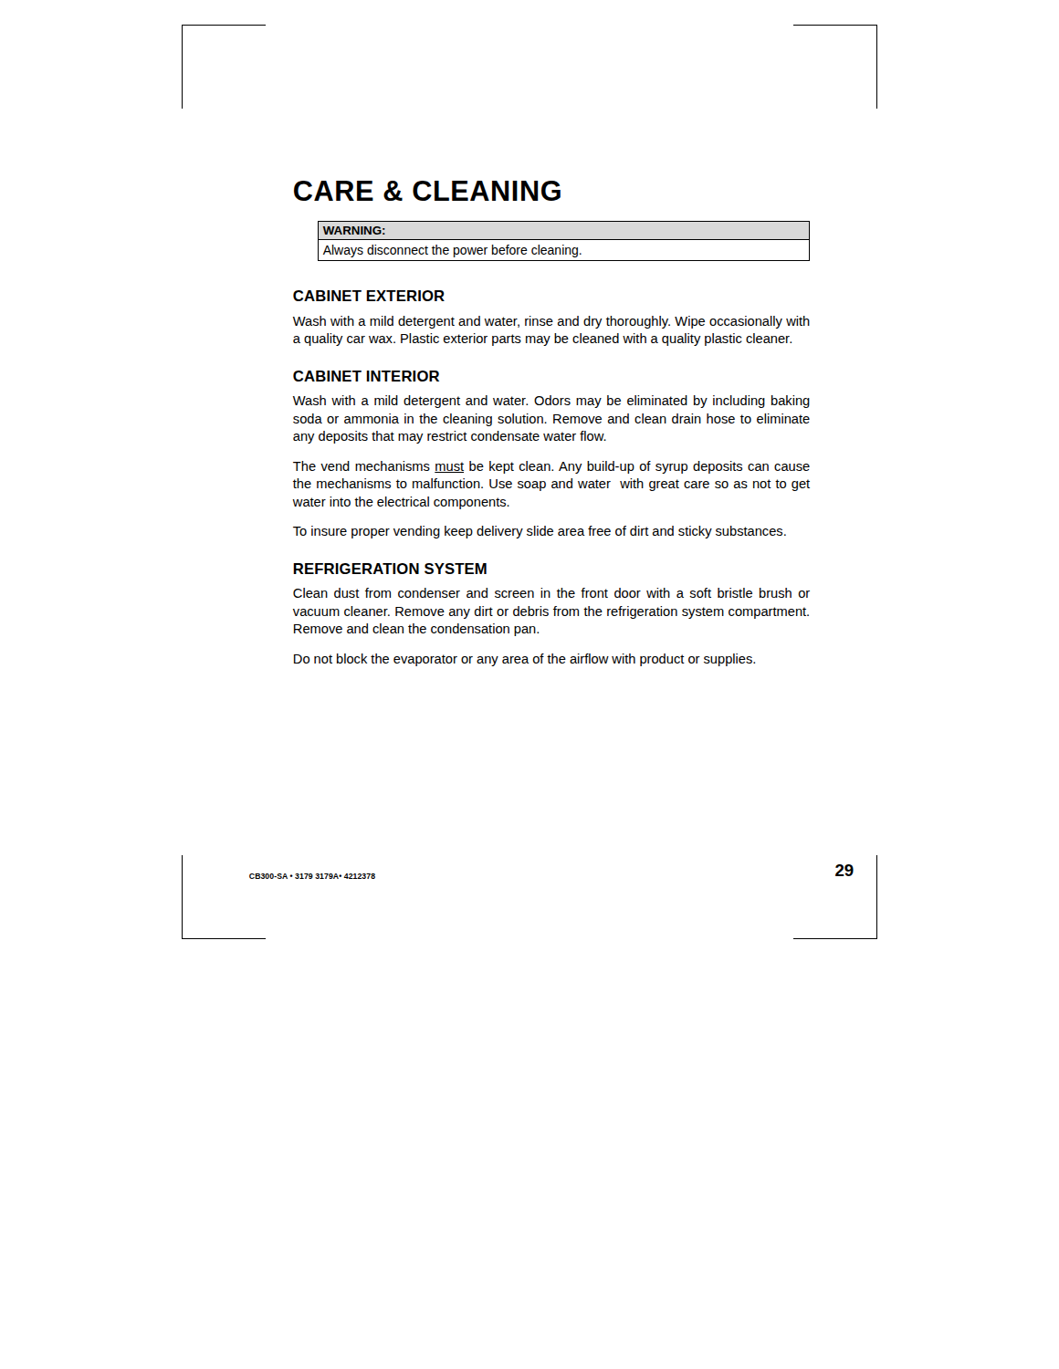CARE & CLEANING
WARNING:
Always disconnect the power before cleaning.
CABINET EXTERIOR
Wash with a mild detergent and water, rinse and dry thoroughly. Wipe occasionally with a quality car wax. Plastic exterior parts may be cleaned with a quality plastic cleaner.
CABINET INTERIOR
Wash with a mild detergent and water. Odors may be eliminated by including baking soda or ammonia in the cleaning solution. Remove and clean drain hose to eliminate any deposits that may restrict condensate water flow.
The vend mechanisms must be kept clean. Any build-up of syrup deposits can cause the mechanisms to malfunction. Use soap and water with great care so as not to get water into the electrical components.
To insure proper vending keep delivery slide area free of dirt and sticky substances.
REFRIGERATION SYSTEM
Clean dust from condenser and screen in the front door with a soft bristle brush or vacuum cleaner. Remove any dirt or debris from the refrigeration system compartment. Remove and clean the condensation pan.
Do not block the evaporator or any area of the airflow with product or supplies.
CB300-SA • 3179 3179A• 4212378
29